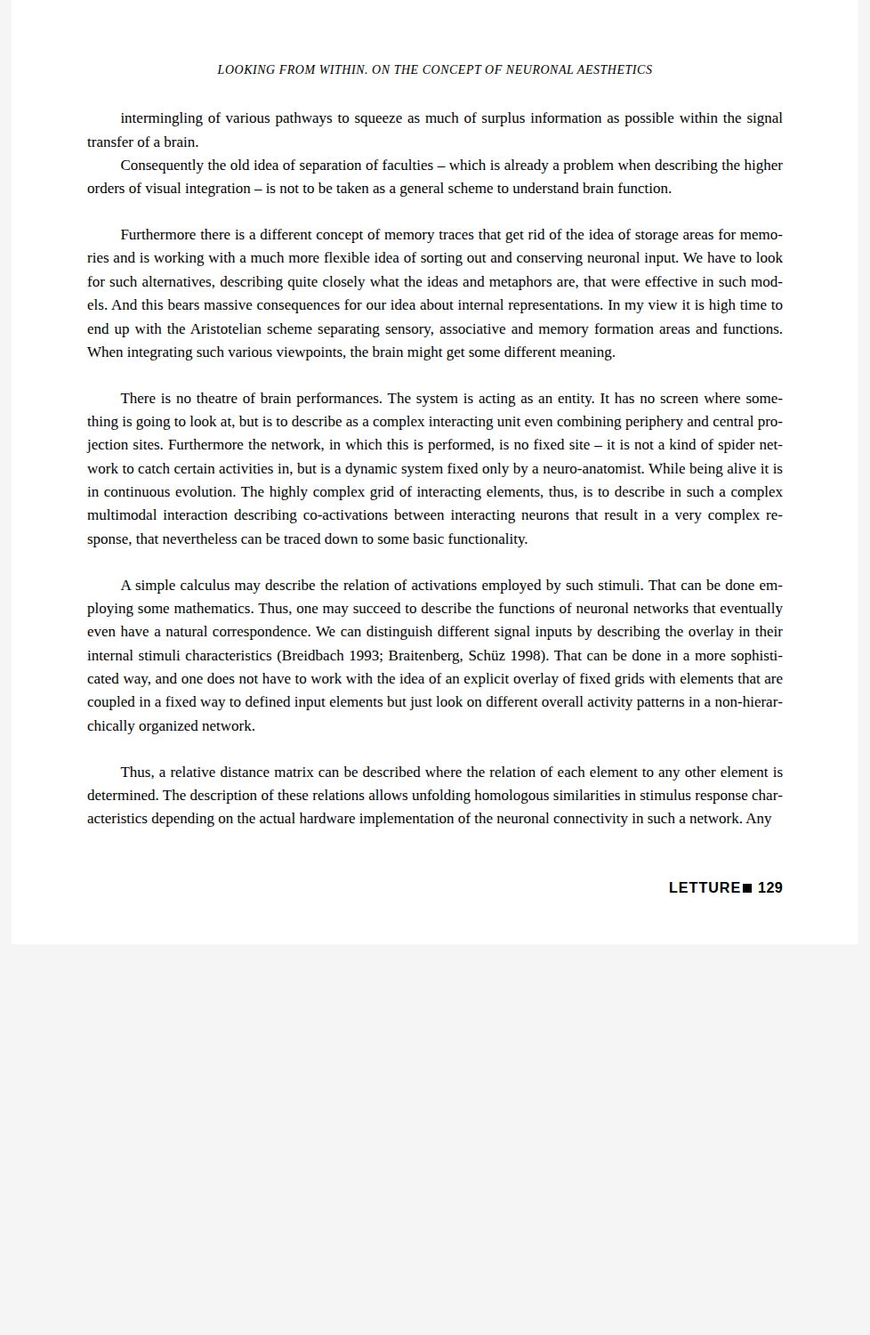Looking from within. On the concept of neuronal aesthetics
intermingling of various pathways to squeeze as much of surplus information as possible within the signal transfer of a brain.
Consequently the old idea of separation of faculties – which is already a problem when describing the higher orders of visual integration – is not to be taken as a general scheme to understand brain function.
Furthermore there is a different concept of memory traces that get rid of the idea of storage areas for memories and is working with a much more flexible idea of sorting out and conserving neuronal input. We have to look for such alternatives, describing quite closely what the ideas and metaphors are, that were effective in such models. And this bears massive consequences for our idea about internal representations. In my view it is high time to end up with the Aristotelian scheme separating sensory, associative and memory formation areas and functions. When integrating such various viewpoints, the brain might get some different meaning.
There is no theatre of brain performances. The system is acting as an entity. It has no screen where something is going to look at, but is to describe as a complex interacting unit even combining periphery and central projection sites. Furthermore the network, in which this is performed, is no fixed site – it is not a kind of spider network to catch certain activities in, but is a dynamic system fixed only by a neuro-anatomist. While being alive it is in continuous evolution. The highly complex grid of interacting elements, thus, is to describe in such a complex multimodal interaction describing co-activations between interacting neurons that result in a very complex response, that nevertheless can be traced down to some basic functionality.
A simple calculus may describe the relation of activations employed by such stimuli. That can be done employing some mathematics. Thus, one may succeed to describe the functions of neuronal networks that eventually even have a natural correspondence. We can distinguish different signal inputs by describing the overlay in their internal stimuli characteristics (Breidbach 1993; Braitenberg, Schüz 1998). That can be done in a more sophisticated way, and one does not have to work with the idea of an explicit overlay of fixed grids with elements that are coupled in a fixed way to defined input elements but just look on different overall activity patterns in a non-hierarchically organized network.
Thus, a relative distance matrix can be described where the relation of each element to any other element is determined. The description of these relations allows unfolding homologous similarities in stimulus response characteristics depending on the actual hardware implementation of the neuronal connectivity in such a network. Any
LETTURE 129